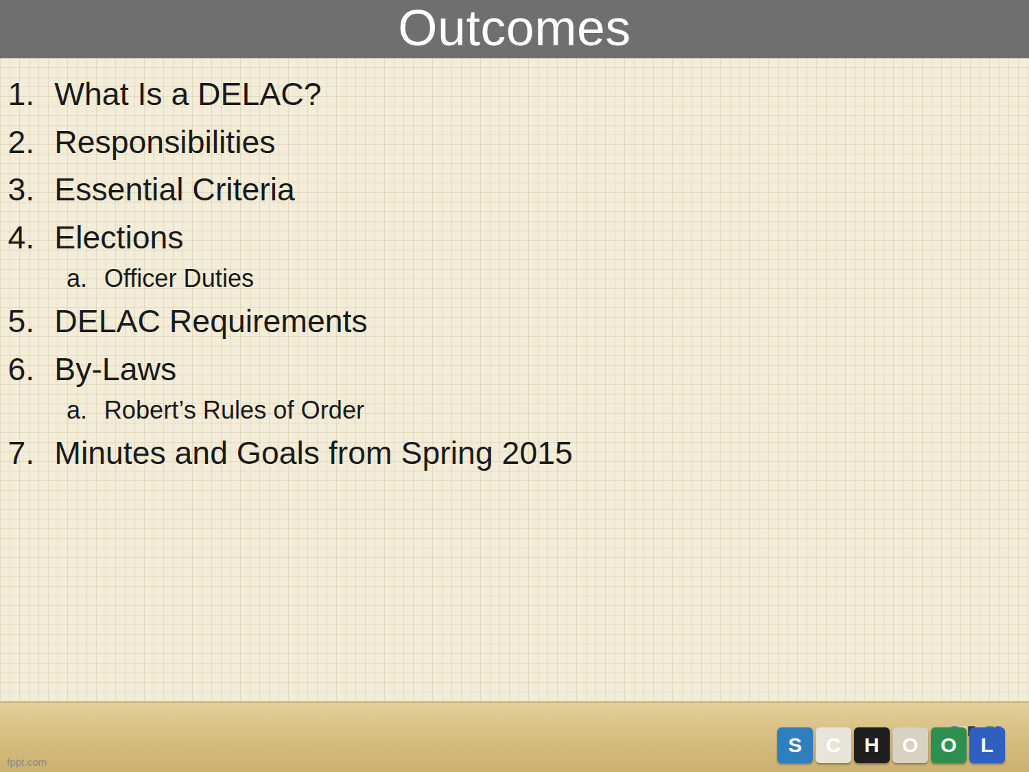Outcomes
What Is a DELAC?
Responsibilities
Essential Criteria
Elections
Officer Duties
DELAC Requirements
By-Laws
Robert’s Rules of Order
Minutes and Goals from Spring 2015
S
C
H
O
O
L
S
C
H
O
O
L
fppt.com